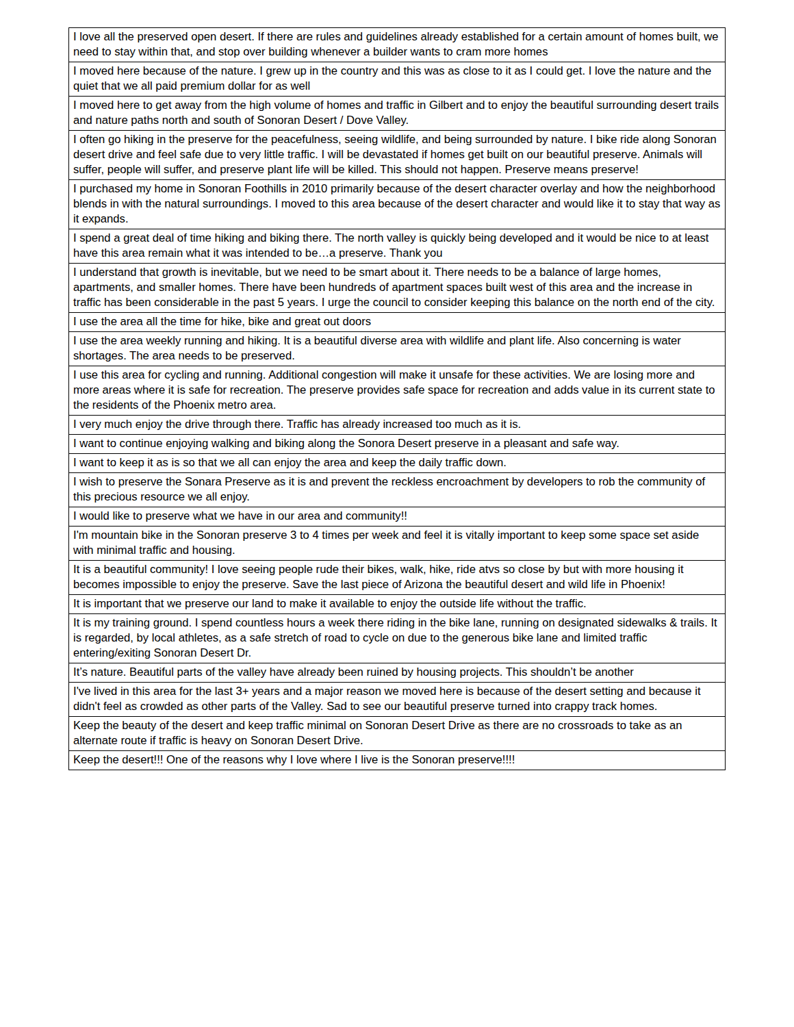| I love all the preserved open desert. If there are rules and guidelines already established for a certain amount of homes built, we need to stay within that, and stop over building whenever a builder wants to cram more homes |
| I moved here because of the nature. I grew up in the country and this was as close to it as I could get. I love the nature and the quiet that we all paid premium dollar for as well |
| I moved here to get away from the high volume of homes and traffic in Gilbert and to enjoy the beautiful surrounding desert trails and nature paths north and south of Sonoran Desert / Dove Valley. |
| I often go hiking in the preserve for the peacefulness, seeing wildlife, and being surrounded by nature. I bike ride along Sonoran desert drive and feel safe due to very little traffic. I will be devastated if homes get built on our beautiful preserve. Animals will suffer, people will suffer, and preserve plant life will be killed. This should not happen. Preserve means preserve! |
| I purchased my home in Sonoran Foothills in 2010 primarily because of the desert character overlay and how the neighborhood blends in with the natural surroundings. I moved to this area because of the desert character and would like it to stay that way as it expands. |
| I spend a great deal of time hiking and biking there. The north valley is quickly being developed and it would be nice to at least have this area remain what it was intended to be…a preserve. Thank you |
| I understand that growth is inevitable, but we need to be smart about it. There needs to be a balance of large homes, apartments, and smaller homes. There have been hundreds of apartment spaces built west of this area and the increase in traffic has been considerable in the past 5 years. I urge the council to consider keeping this balance on the north end of the city. |
| I use the area all the time for hike, bike and great out doors |
| I use the area weekly running and hiking. It is a beautiful diverse area with wildlife and plant life. Also concerning is water shortages. The area needs to be preserved. |
| I use this area for cycling and running. Additional congestion will make it unsafe for these activities. We are losing more and more areas where it is safe for recreation. The preserve provides safe space for recreation and adds value in its current state to the residents of the Phoenix metro area. |
| I very much enjoy the drive through there. Traffic has already increased too much as it is. |
| I want to continue enjoying walking and biking along the Sonora Desert preserve in a pleasant and safe way. |
| I want to keep it as is so that we all can enjoy the area and keep the daily traffic down. |
| I wish to preserve the Sonara Preserve as it is and prevent the reckless encroachment by developers to rob the community of this precious resource we all enjoy. |
| I would like to preserve what we have in our area and community!! |
| I'm mountain bike in the Sonoran preserve 3 to 4 times per week and feel it is vitally important to keep some space set aside with minimal traffic and housing. |
| It is a beautiful community! I love seeing people rude their bikes, walk, hike, ride atvs so close by but with more housing it becomes impossible to enjoy the preserve. Save the last piece of Arizona the beautiful desert and wild life in Phoenix! |
| It is important that we preserve our land to make it available to enjoy the outside life without the traffic. |
| It is my training ground. I spend countless hours a week there riding in the bike lane, running on designated sidewalks & trails. It is regarded, by local athletes, as a safe stretch of road to cycle on due to the generous bike lane and limited traffic entering/exiting Sonoran Desert Dr. |
| It’s nature. Beautiful parts of the valley have already been ruined by housing projects. This shouldn’t be another |
| I've lived in this area for the last 3+ years and a major reason we moved here is because of the desert setting and because it didn't feel as crowded as other parts of the Valley. Sad to see our beautiful preserve turned into crappy track homes. |
| Keep the beauty of the desert and keep traffic minimal on Sonoran Desert Drive as there are no crossroads to take as an alternate route if traffic is heavy on Sonoran Desert Drive. |
| Keep the desert!!! One of the reasons why I love where I live is the Sonoran preserve!!!! |